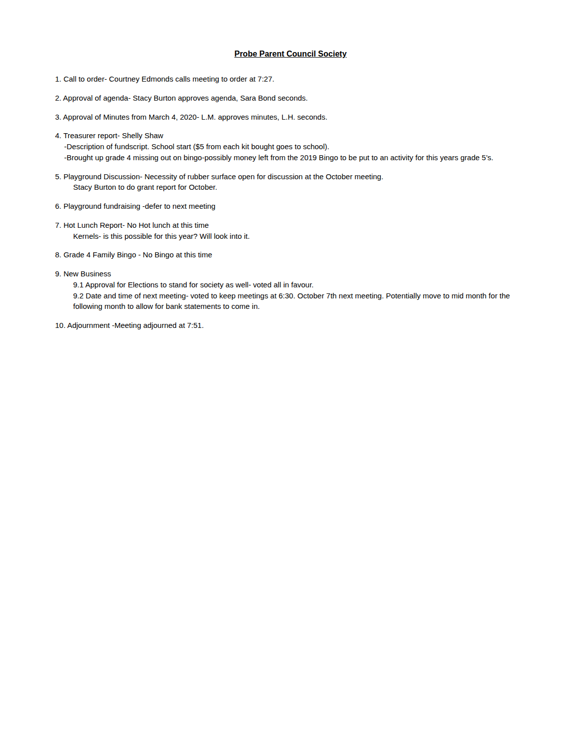Probe Parent Council Society
1. Call to order- Courtney Edmonds calls meeting to order at 7:27.
2. Approval of agenda- Stacy Burton approves agenda, Sara Bond seconds.
3. Approval of Minutes from March 4, 2020- L.M. approves minutes, L.H. seconds.
4. Treasurer report- Shelly Shaw
-Description of fundscript. School start ($5 from each kit bought goes to school).
-Brought up grade 4 missing out on bingo-possibly money left from the 2019 Bingo to be put to an activity for this years grade 5’s.
5. Playground Discussion- Necessity of rubber surface open for discussion at the October meeting.
Stacy Burton to do grant report for October.
6. Playground fundraising -defer to next meeting
7. Hot Lunch Report- No Hot lunch at this time
Kernels- is this possible for this year? Will look into it.
8. Grade 4 Family Bingo - No Bingo at this time
9. New Business
9.1 Approval for Elections to stand for society as well- voted all in favour.
9.2 Date and time of next meeting- voted to keep meetings at 6:30. October 7th next meeting. Potentially move to mid month for the following month to allow for bank statements to come in.
10. Adjournment -Meeting adjourned at 7:51.